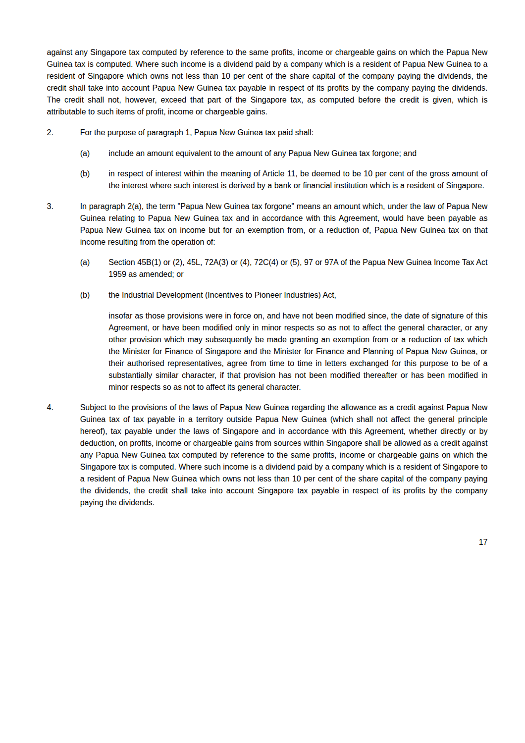against any Singapore tax computed by reference to the same profits, income or chargeable gains on which the Papua New Guinea tax is computed. Where such income is a dividend paid by a company which is a resident of Papua New Guinea to a resident of Singapore which owns not less than 10 per cent of the share capital of the company paying the dividends, the credit shall take into account Papua New Guinea tax payable in respect of its profits by the company paying the dividends. The credit shall not, however, exceed that part of the Singapore tax, as computed before the credit is given, which is attributable to such items of profit, income or chargeable gains.
2.
For the purpose of paragraph 1, Papua New Guinea tax paid shall:
(a)
include an amount equivalent to the amount of any Papua New Guinea tax forgone; and
(b)
in respect of interest within the meaning of Article 11, be deemed to be 10 per cent of the gross amount of the interest where such interest is derived by a bank or financial institution which is a resident of Singapore.
3.
In paragraph 2(a), the term "Papua New Guinea tax forgone" means an amount which, under the law of Papua New Guinea relating to Papua New Guinea tax and in accordance with this Agreement, would have been payable as Papua New Guinea tax on income but for an exemption from, or a reduction of, Papua New Guinea tax on that income resulting from the operation of:
(a)
Section 45B(1) or (2), 45L, 72A(3) or (4), 72C(4) or (5), 97 or 97A of the Papua New Guinea Income Tax Act 1959 as amended; or
(b)
the Industrial Development (Incentives to Pioneer Industries) Act,
insofar as those provisions were in force on, and have not been modified since, the date of signature of this Agreement, or have been modified only in minor respects so as not to affect the general character, or any other provision which may subsequently be made granting an exemption from or a reduction of tax which the Minister for Finance of Singapore and the Minister for Finance and Planning of Papua New Guinea, or their authorised representatives, agree from time to time in letters exchanged for this purpose to be of a substantially similar character, if that provision has not been modified thereafter or has been modified in minor respects so as not to affect its general character.
4.
Subject to the provisions of the laws of Papua New Guinea regarding the allowance as a credit against Papua New Guinea tax of tax payable in a territory outside Papua New Guinea (which shall not affect the general principle hereof), tax payable under the laws of Singapore and in accordance with this Agreement, whether directly or by deduction, on profits, income or chargeable gains from sources within Singapore shall be allowed as a credit against any Papua New Guinea tax computed by reference to the same profits, income or chargeable gains on which the Singapore tax is computed. Where such income is a dividend paid by a company which is a resident of Singapore to a resident of Papua New Guinea which owns not less than 10 per cent of the share capital of the company paying the dividends, the credit shall take into account Singapore tax payable in respect of its profits by the company paying the dividends.
17